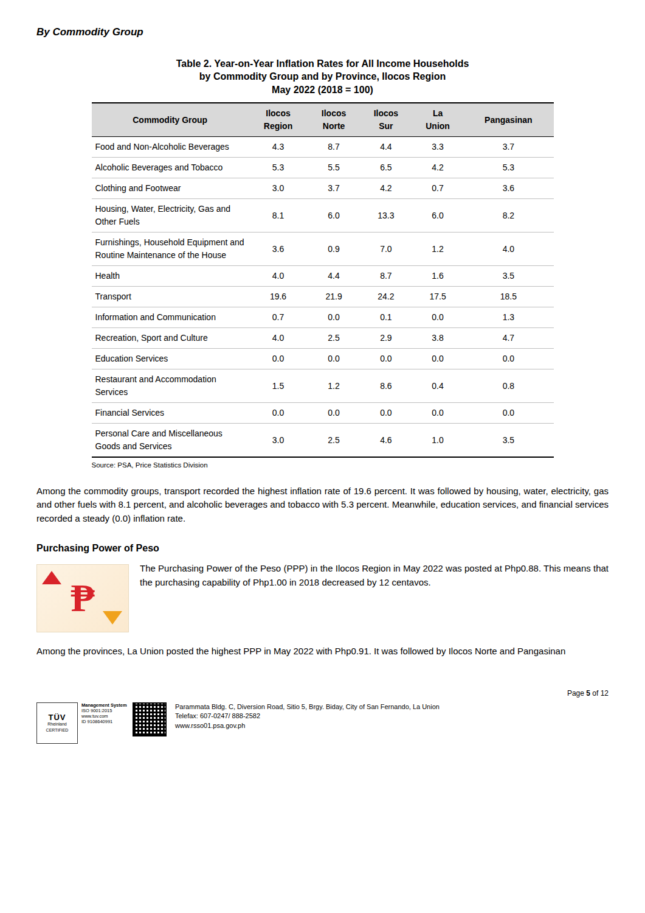By Commodity Group
Table 2. Year-on-Year Inflation Rates for All Income Households
by Commodity Group and by Province, Ilocos Region
May 2022 (2018 = 100)
| Commodity Group | Ilocos Region | Ilocos Norte | Ilocos Sur | La Union | Pangasinan |
| --- | --- | --- | --- | --- | --- |
| Food and Non-Alcoholic Beverages | 4.3 | 8.7 | 4.4 | 3.3 | 3.7 |
| Alcoholic Beverages and Tobacco | 5.3 | 5.5 | 6.5 | 4.2 | 5.3 |
| Clothing and Footwear | 3.0 | 3.7 | 4.2 | 0.7 | 3.6 |
| Housing, Water, Electricity, Gas and Other Fuels | 8.1 | 6.0 | 13.3 | 6.0 | 8.2 |
| Furnishings, Household Equipment and Routine Maintenance of the House | 3.6 | 0.9 | 7.0 | 1.2 | 4.0 |
| Health | 4.0 | 4.4 | 8.7 | 1.6 | 3.5 |
| Transport | 19.6 | 21.9 | 24.2 | 17.5 | 18.5 |
| Information and Communication | 0.7 | 0.0 | 0.1 | 0.0 | 1.3 |
| Recreation, Sport and Culture | 4.0 | 2.5 | 2.9 | 3.8 | 4.7 |
| Education Services | 0.0 | 0.0 | 0.0 | 0.0 | 0.0 |
| Restaurant and Accommodation Services | 1.5 | 1.2 | 8.6 | 0.4 | 0.8 |
| Financial Services | 0.0 | 0.0 | 0.0 | 0.0 | 0.0 |
| Personal Care and Miscellaneous Goods and Services | 3.0 | 2.5 | 4.6 | 1.0 | 3.5 |
Source: PSA, Price Statistics Division
Among the commodity groups, transport recorded the highest inflation rate of 19.6 percent. It was followed by housing, water, electricity, gas and other fuels with 8.1 percent, and alcoholic beverages and tobacco with 5.3 percent. Meanwhile, education services, and financial services recorded a steady (0.0) inflation rate.
Purchasing Power of Peso
₱
The Purchasing Power of the Peso (PPP) in the Ilocos Region in May 2022 was posted at Php0.88. This means that the purchasing capability of Php1.00 in 2018 decreased by 12 centavos.
Among the provinces, La Union posted the highest PPP in May 2022 with Php0.91. It was followed by Ilocos Norte and Pangasinan
Page 5 of 12
TÜV
Rheinland
CERTIFIED
Management System
ISO 9001:2015
www.tuv.com
ID 9108640991
Parammata Bldg. C, Diversion Road, Sitio 5, Brgy. Biday, City of San Fernando, La Union
Telefax: 607-0247/ 888-2582
www.rsso01.psa.gov.ph